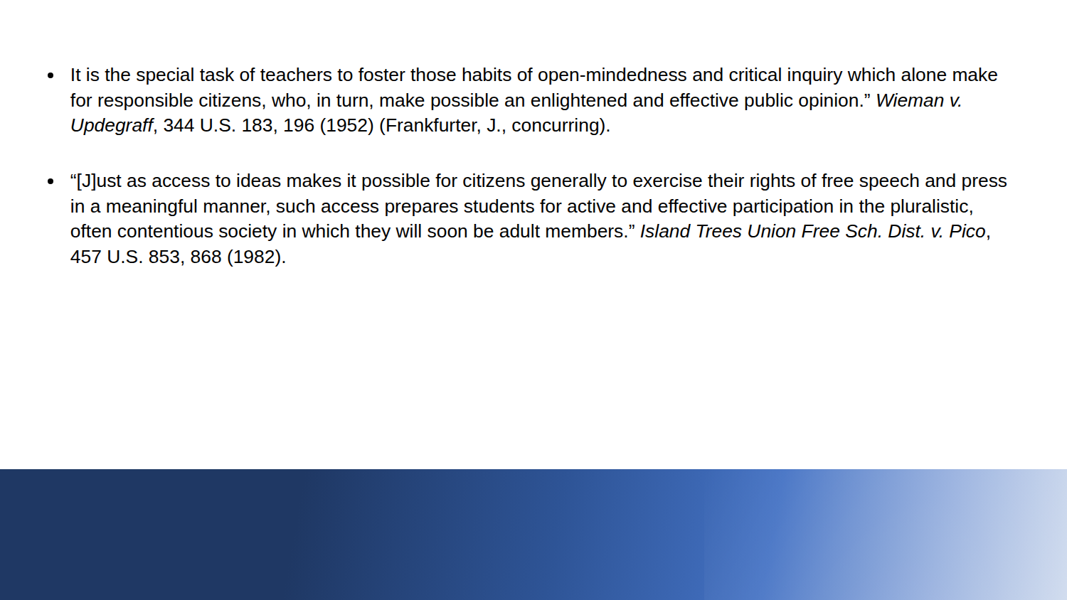It is the special task of teachers to foster those habits of open-mindedness and critical inquiry which alone make for responsible citizens, who, in turn, make possible an enlightened and effective public opinion.” Wieman v. Updegraff, 344 U.S. 183, 196 (1952) (Frankfurter, J., concurring).
“[J]ust as access to ideas makes it possible for citizens generally to exercise their rights of free speech and press in a meaningful manner, such access prepares students for active and effective participation in the pluralistic, often contentious society in which they will soon be adult members.” Island Trees Union Free Sch. Dist. v. Pico, 457 U.S. 853, 868 (1982).